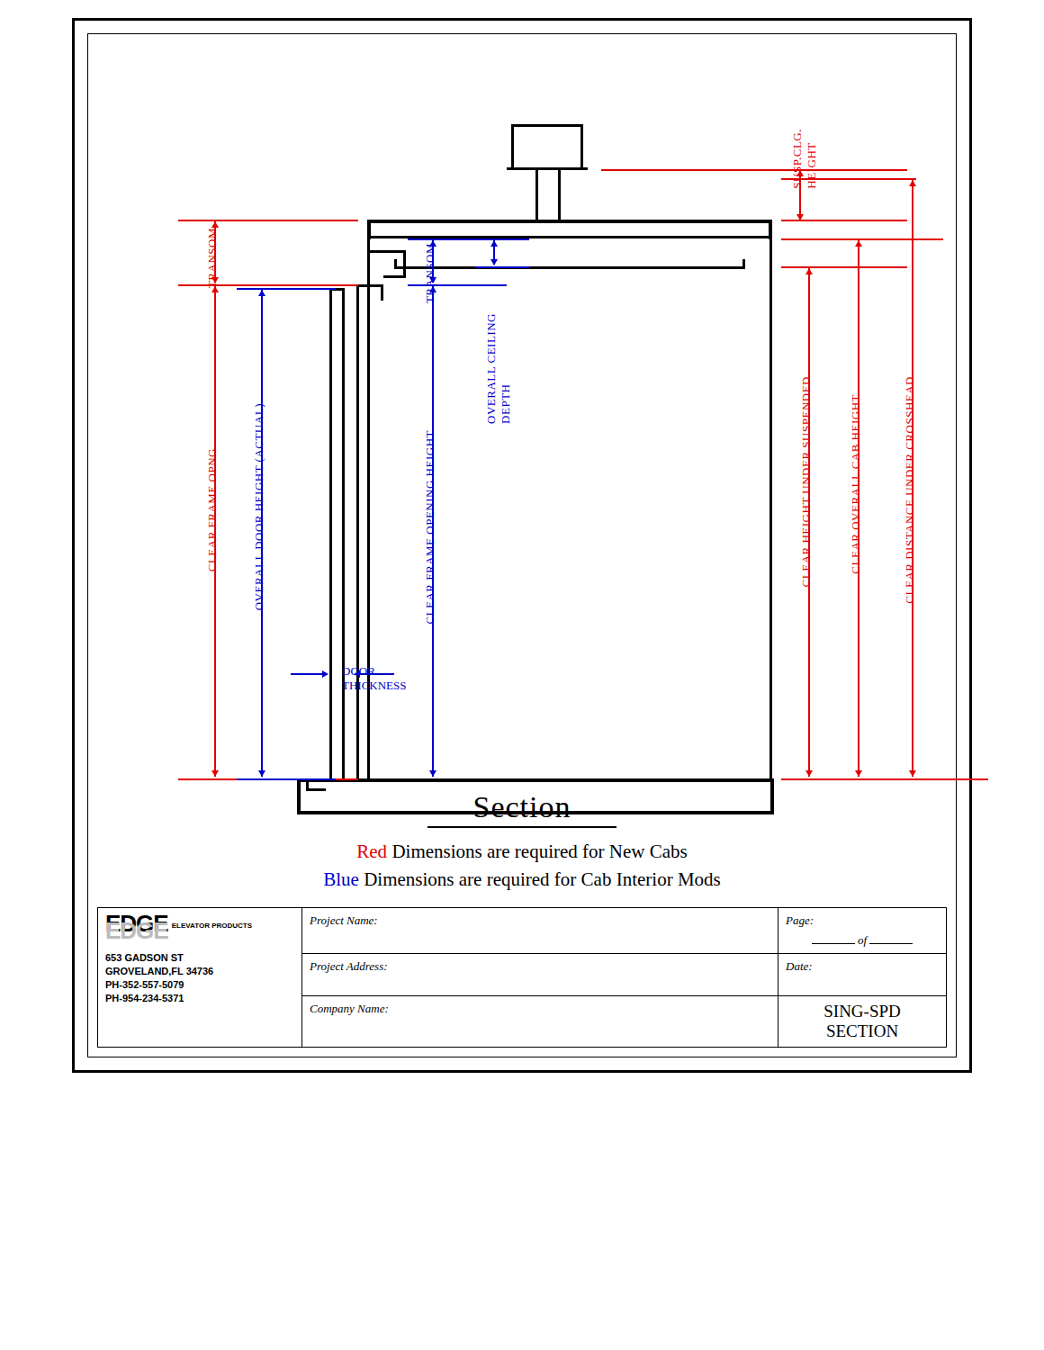SUSP.CLG.
HEIGHT
CLEAR HEIGHT UNDER SUSPENDED
CLEAR OVERALL CAB HEIGHT
CLEAR DISTANCE UNDER CROSSHEAD
TRANSOM
CLEAR FRAME OPNG
OVERALL DOOR HEIGHT (ACTUAL)
TRANSOM
CLEAR FRAME OPENING HEIGHT
OVERALL CEILING
DEPTH
DOOR
THICKNESS
Section
Red Dimensions are required for New Cabs
Blue Dimensions are required for Cab Interior Mods
| EDGE ELEVATOR PRODUCTS EDGE 653 GADSON ST GROVELAND,FL 34736 PH-352-557-5079 PH-954-234-5371 | Project Name: | Page: of |
| Project Address: | Date: |
| Company Name: | SING-SPD SECTION |